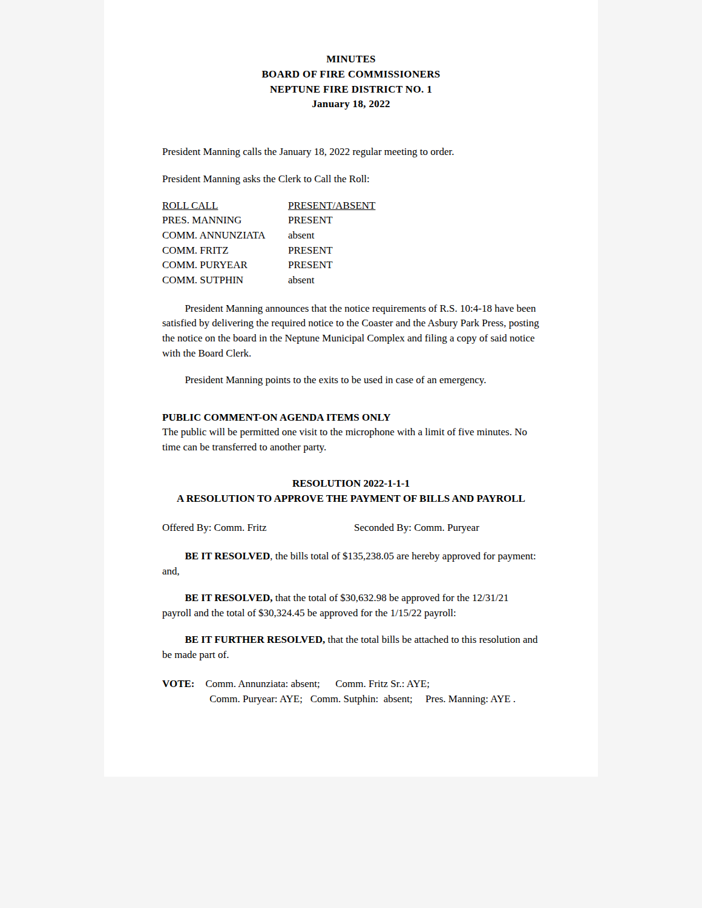MINUTES
BOARD OF FIRE COMMISSIONERS
NEPTUNE FIRE DISTRICT NO. 1
January 18, 2022
President Manning calls the January 18, 2022 regular meeting to order.
President Manning asks the Clerk to Call the Roll:
| ROLL CALL | PRESENT/ABSENT |
| --- | --- |
| PRES. MANNING | PRESENT |
| COMM. ANNUNZIATA | absent |
| COMM. FRITZ | PRESENT |
| COMM. PURYEAR | PRESENT |
| COMM. SUTPHIN | absent |
President Manning announces that the notice requirements of R.S. 10:4-18 have been satisfied by delivering the required notice to the Coaster and the Asbury Park Press, posting the notice on the board in the Neptune Municipal Complex and filing a copy of said notice with the Board Clerk.
President Manning points to the exits to be used in case of an emergency.
Public Comment-On Agenda Items Only
The public will be permitted one visit to the microphone with a limit of five minutes. No time can be transferred to another party.
RESOLUTION 2022-1-1-1
A RESOLUTION TO APPROVE THE PAYMENT OF BILLS AND PAYROLL
Offered By: Comm. Fritz Seconded By: Comm. Puryear
BE IT RESOLVED, the bills total of $135,238.05 are hereby approved for payment: and,
BE IT RESOLVED, that the total of $30,632.98 be approved for the 12/31/21 payroll and the total of $30,324.45 be approved for the 1/15/22 payroll:
BE IT FURTHER RESOLVED, that the total bills be attached to this resolution and be made part of.
VOTE: Comm. Annunziata: absent; Comm. Fritz Sr.: AYE; Comm. Puryear: AYE; Comm. Sutphin: absent; Pres. Manning: AYE .